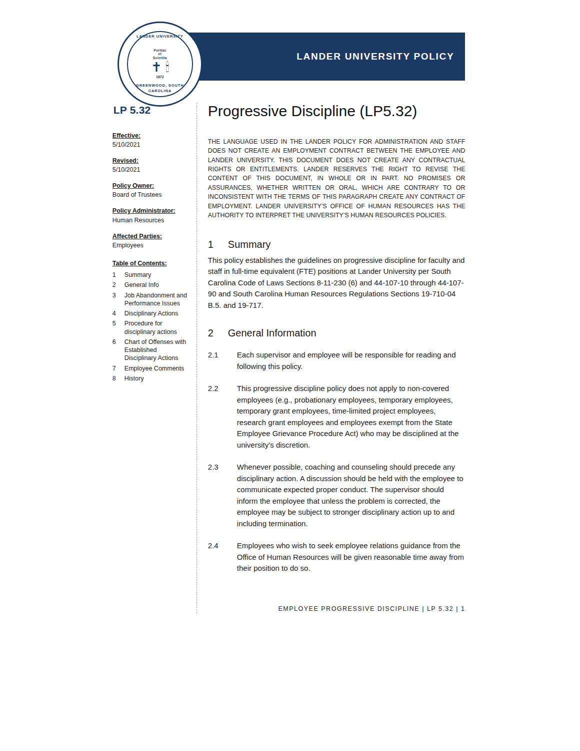Lander University Policy
Lander University
Puritas
et
Scientia
✝ 🕯
1872
Greenwood, South Carolina
LP 5.32
Effective: 5/10/2021
Revised: 5/10/2021
Policy Owner: Board of Trustees
Policy Administrator: Human Resources
Affected Parties: Employees
Table of Contents:
Summary
General Info
Job Abandonment and Performance Issues
Disciplinary Actions
Procedure for disciplinary actions
Chart of Offenses with Established Disciplinary Actions
Employee Comments
History
Progressive Discipline (LP5.32)
The language used in the Lander policy for administration and staff does not create an employment contract between the employee and Lander University. This document does not create any contractual rights or entitlements. Lander reserves the right to revise the content of this document, in whole or in part. No promises or assurances, whether written or oral, which are contrary to or inconsistent with the terms of this paragraph create any contract of employment. Lander University’s Office of Human Resources has the authority to interpret the university’s human resources policies.
1 Summary
This policy establishes the guidelines on progressive discipline for faculty and staff in full-time equivalent (FTE) positions at Lander University per South Carolina Code of Laws Sections 8-11-230 (6) and 44-107-10 through 44-107-90 and South Carolina Human Resources Regulations Sections 19-710-04 B.5. and 19-717.
2 General Information
2.1 Each supervisor and employee will be responsible for reading and following this policy.
2.2 This progressive discipline policy does not apply to non-covered employees (e.g., probationary employees, temporary employees, temporary grant employees, time-limited project employees, research grant employees and employees exempt from the State Employee Grievance Procedure Act) who may be disciplined at the university’s discretion.
2.3 Whenever possible, coaching and counseling should precede any disciplinary action. A discussion should be held with the employee to communicate expected proper conduct. The supervisor should inform the employee that unless the problem is corrected, the employee may be subject to stronger disciplinary action up to and including termination.
2.4 Employees who wish to seek employee relations guidance from the Office of Human Resources will be given reasonable time away from their position to do so.
Employee Progressive Discipline | LP 5.32 | 1